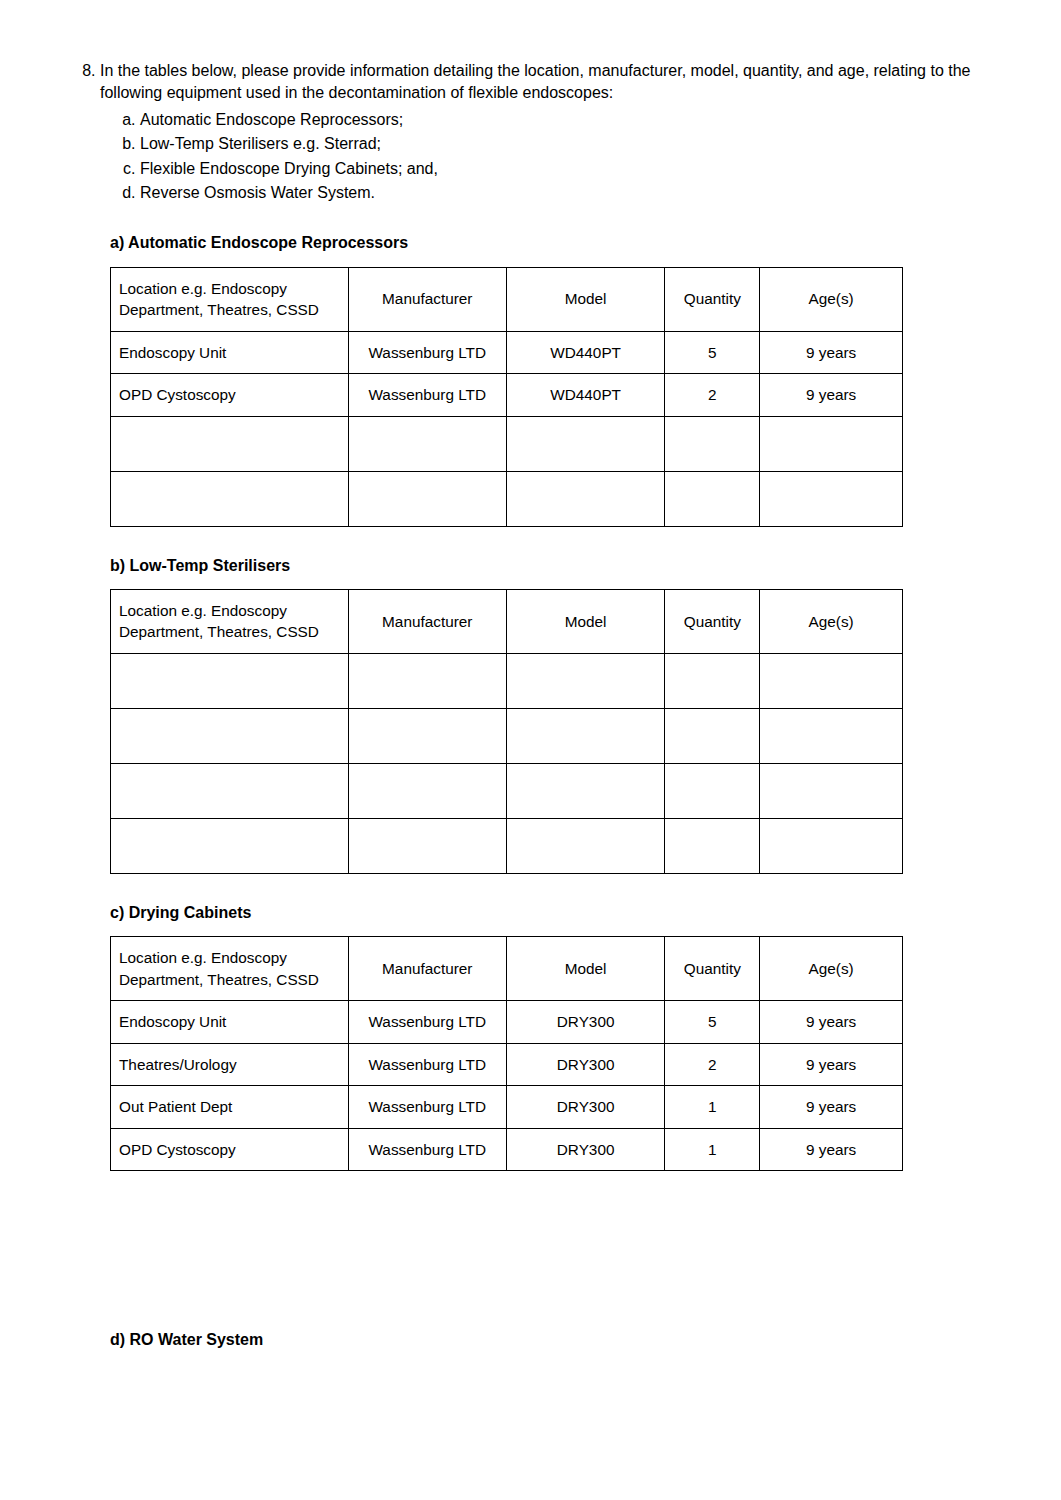In the tables below, please provide information detailing the location, manufacturer, model, quantity, and age, relating to the following equipment used in the decontamination of flexible endoscopes:
Automatic Endoscope Reprocessors;
Low-Temp Sterilisers e.g. Sterrad;
Flexible Endoscope Drying Cabinets; and,
Reverse Osmosis Water System.
a) Automatic Endoscope Reprocessors
| Location e.g. Endoscopy Department, Theatres, CSSD | Manufacturer | Model | Quantity | Age(s) |
| --- | --- | --- | --- | --- |
| Endoscopy Unit | Wassenburg LTD | WD440PT | 5 | 9 years |
| OPD Cystoscopy | Wassenburg LTD | WD440PT | 2 | 9 years |
b) Low-Temp Sterilisers
| Location e.g. Endoscopy Department, Theatres, CSSD | Manufacturer | Model | Quantity | Age(s) |
| --- | --- | --- | --- | --- |
c) Drying Cabinets
| Location e.g. Endoscopy Department, Theatres, CSSD | Manufacturer | Model | Quantity | Age(s) |
| --- | --- | --- | --- | --- |
| Endoscopy Unit | Wassenburg LTD | DRY300 | 5 | 9 years |
| Theatres/Urology | Wassenburg LTD | DRY300 | 2 | 9 years |
| Out Patient Dept | Wassenburg LTD | DRY300 | 1 | 9 years |
| OPD Cystoscopy | Wassenburg LTD | DRY300 | 1 | 9 years |
d) RO Water System